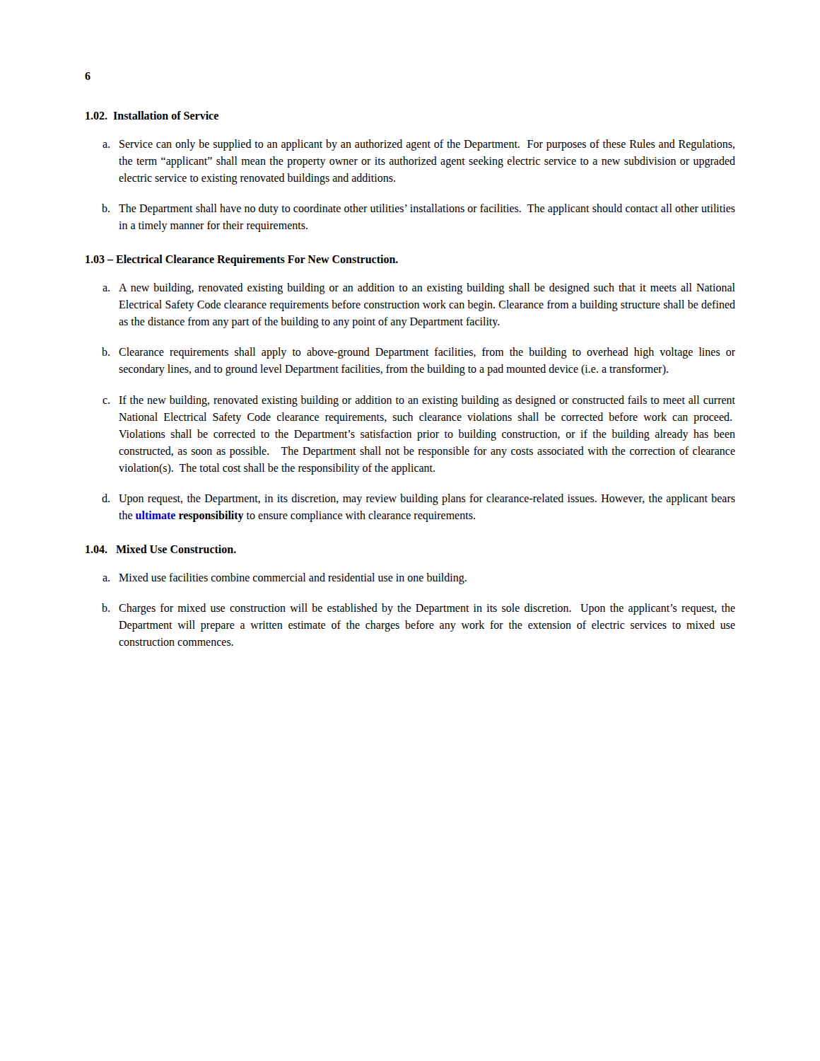6
1.02. Installation of Service
Service can only be supplied to an applicant by an authorized agent of the Department. For purposes of these Rules and Regulations, the term “applicant” shall mean the property owner or its authorized agent seeking electric service to a new subdivision or upgraded electric service to existing renovated buildings and additions.
The Department shall have no duty to coordinate other utilities’ installations or facilities. The applicant should contact all other utilities in a timely manner for their requirements.
1.03 – Electrical Clearance Requirements For New Construction.
A new building, renovated existing building or an addition to an existing building shall be designed such that it meets all National Electrical Safety Code clearance requirements before construction work can begin. Clearance from a building structure shall be defined as the distance from any part of the building to any point of any Department facility.
Clearance requirements shall apply to above-ground Department facilities, from the building to overhead high voltage lines or secondary lines, and to ground level Department facilities, from the building to a pad mounted device (i.e. a transformer).
If the new building, renovated existing building or addition to an existing building as designed or constructed fails to meet all current National Electrical Safety Code clearance requirements, such clearance violations shall be corrected before work can proceed. Violations shall be corrected to the Department’s satisfaction prior to building construction, or if the building already has been constructed, as soon as possible. The Department shall not be responsible for any costs associated with the correction of clearance violation(s). The total cost shall be the responsibility of the applicant.
Upon request, the Department, in its discretion, may review building plans for clearance-related issues. However, the applicant bears the ultimate responsibility to ensure compliance with clearance requirements.
1.04. Mixed Use Construction.
Mixed use facilities combine commercial and residential use in one building.
Charges for mixed use construction will be established by the Department in its sole discretion. Upon the applicant’s request, the Department will prepare a written estimate of the charges before any work for the extension of electric services to mixed use construction commences.